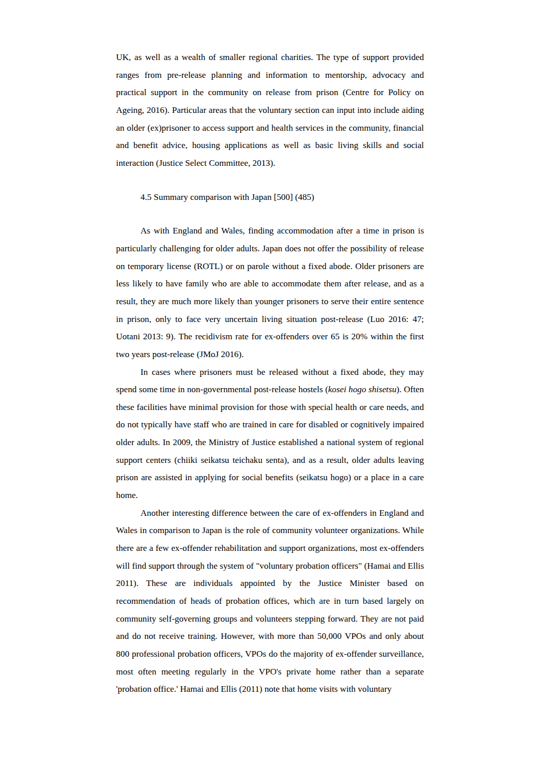UK, as well as a wealth of smaller regional charities. The type of support provided ranges from pre-release planning and information to mentorship, advocacy and practical support in the community on release from prison (Centre for Policy on Ageing, 2016). Particular areas that the voluntary section can input into include aiding an older (ex)prisoner to access support and health services in the community, financial and benefit advice, housing applications as well as basic living skills and social interaction (Justice Select Committee, 2013).
4.5 Summary comparison with Japan [500] (485)
As with England and Wales, finding accommodation after a time in prison is particularly challenging for older adults. Japan does not offer the possibility of release on temporary license (ROTL) or on parole without a fixed abode. Older prisoners are less likely to have family who are able to accommodate them after release, and as a result, they are much more likely than younger prisoners to serve their entire sentence in prison, only to face very uncertain living situation post-release (Luo 2016: 47; Uotani 2013: 9). The recidivism rate for ex-offenders over 65 is 20% within the first two years post-release (JMoJ 2016).
In cases where prisoners must be released without a fixed abode, they may spend some time in non-governmental post-release hostels (kosei hogo shisetsu). Often these facilities have minimal provision for those with special health or care needs, and do not typically have staff who are trained in care for disabled or cognitively impaired older adults. In 2009, the Ministry of Justice established a national system of regional support centers (chiiki seikatsu teichaku senta), and as a result, older adults leaving prison are assisted in applying for social benefits (seikatsu hogo) or a place in a care home.
Another interesting difference between the care of ex-offenders in England and Wales in comparison to Japan is the role of community volunteer organizations. While there are a few ex-offender rehabilitation and support organizations, most ex-offenders will find support through the system of "voluntary probation officers" (Hamai and Ellis 2011). These are individuals appointed by the Justice Minister based on recommendation of heads of probation offices, which are in turn based largely on community self-governing groups and volunteers stepping forward. They are not paid and do not receive training. However, with more than 50,000 VPOs and only about 800 professional probation officers, VPOs do the majority of ex-offender surveillance, most often meeting regularly in the VPO's private home rather than a separate 'probation office.' Hamai and Ellis (2011) note that home visits with voluntary